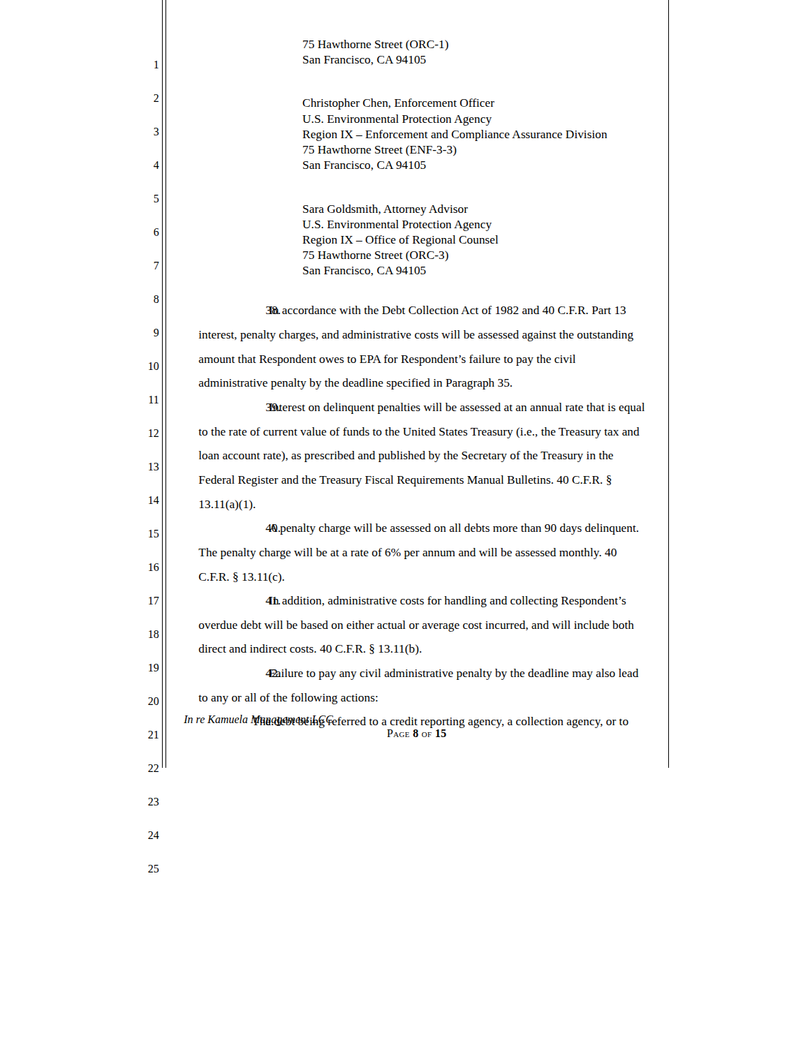1
2
3
4
5
6
7
8
9
10
11
12
13
14
15
16
17
18
19
20
21
22
23
24
25
75 Hawthorne Street (ORC-1)
San Francisco, CA 94105
Christopher Chen, Enforcement Officer
U.S. Environmental Protection Agency
Region IX – Enforcement and Compliance Assurance Division
75 Hawthorne Street (ENF-3-3)
San Francisco, CA 94105
Sara Goldsmith, Attorney Advisor
U.S. Environmental Protection Agency
Region IX – Office of Regional Counsel
75 Hawthorne Street (ORC-3)
San Francisco, CA 94105
38. In accordance with the Debt Collection Act of 1982 and 40 C.F.R. Part 13 interest, penalty charges, and administrative costs will be assessed against the outstanding amount that Respondent owes to EPA for Respondent’s failure to pay the civil administrative penalty by the deadline specified in Paragraph 35.
39. Interest on delinquent penalties will be assessed at an annual rate that is equal to the rate of current value of funds to the United States Treasury (i.e., the Treasury tax and loan account rate), as prescribed and published by the Secretary of the Treasury in the Federal Register and the Treasury Fiscal Requirements Manual Bulletins. 40 C.F.R. § 13.11(a)(1).
40. A penalty charge will be assessed on all debts more than 90 days delinquent. The penalty charge will be at a rate of 6% per annum and will be assessed monthly. 40 C.F.R. § 13.11(c).
41. In addition, administrative costs for handling and collecting Respondent’s overdue debt will be based on either actual or average cost incurred, and will include both direct and indirect costs. 40 C.F.R. § 13.11(b).
42. Failure to pay any civil administrative penalty by the deadline may also lead to any or all of the following actions:
a. The debt being referred to a credit reporting agency, a collection agency, or to
In re Kamuela Management LCC
Page 8 of 15